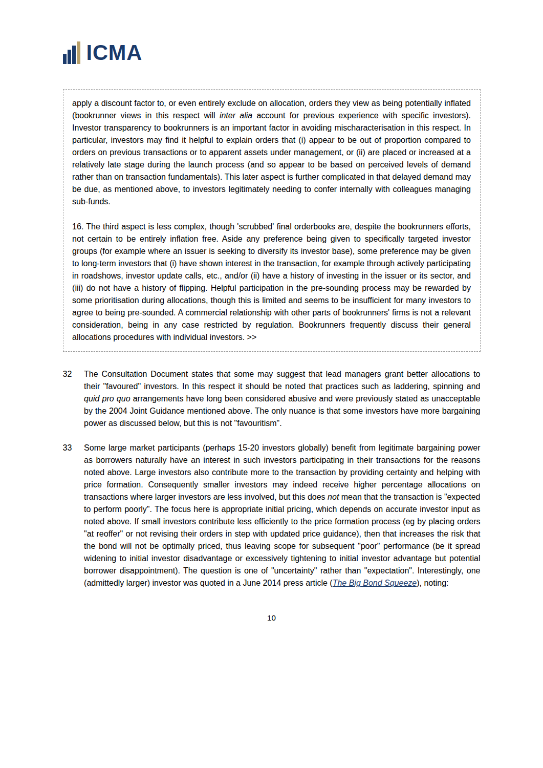ICMA
apply a discount factor to, or even entirely exclude on allocation, orders they view as being potentially inflated (bookrunner views in this respect will inter alia account for previous experience with specific investors). Investor transparency to bookrunners is an important factor in avoiding mischaracterisation in this respect. In particular, investors may find it helpful to explain orders that (i) appear to be out of proportion compared to orders on previous transactions or to apparent assets under management, or (ii) are placed or increased at a relatively late stage during the launch process (and so appear to be based on perceived levels of demand rather than on transaction fundamentals). This later aspect is further complicated in that delayed demand may be due, as mentioned above, to investors legitimately needing to confer internally with colleagues managing sub-funds.
16. The third aspect is less complex, though 'scrubbed' final orderbooks are, despite the bookrunners efforts, not certain to be entirely inflation free. Aside any preference being given to specifically targeted investor groups (for example where an issuer is seeking to diversify its investor base), some preference may be given to long-term investors that (i) have shown interest in the transaction, for example through actively participating in roadshows, investor update calls, etc., and/or (ii) have a history of investing in the issuer or its sector, and (iii) do not have a history of flipping. Helpful participation in the pre-sounding process may be rewarded by some prioritisation during allocations, though this is limited and seems to be insufficient for many investors to agree to being pre-sounded. A commercial relationship with other parts of bookrunners' firms is not a relevant consideration, being in any case restricted by regulation. Bookrunners frequently discuss their general allocations procedures with individual investors. >>
32
The Consultation Document states that some may suggest that lead managers grant better allocations to their "favoured" investors. In this respect it should be noted that practices such as laddering, spinning and quid pro quo arrangements have long been considered abusive and were previously stated as unacceptable by the 2004 Joint Guidance mentioned above. The only nuance is that some investors have more bargaining power as discussed below, but this is not "favouritism".
33
Some large market participants (perhaps 15-20 investors globally) benefit from legitimate bargaining power as borrowers naturally have an interest in such investors participating in their transactions for the reasons noted above. Large investors also contribute more to the transaction by providing certainty and helping with price formation. Consequently smaller investors may indeed receive higher percentage allocations on transactions where larger investors are less involved, but this does not mean that the transaction is "expected to perform poorly". The focus here is appropriate initial pricing, which depends on accurate investor input as noted above. If small investors contribute less efficiently to the price formation process (eg by placing orders "at reoffer" or not revising their orders in step with updated price guidance), then that increases the risk that the bond will not be optimally priced, thus leaving scope for subsequent "poor" performance (be it spread widening to initial investor disadvantage or excessively tightening to initial investor advantage but potential borrower disappointment). The question is one of "uncertainty" rather than "expectation". Interestingly, one (admittedly larger) investor was quoted in a June 2014 press article (The Big Bond Squeeze), noting:
10